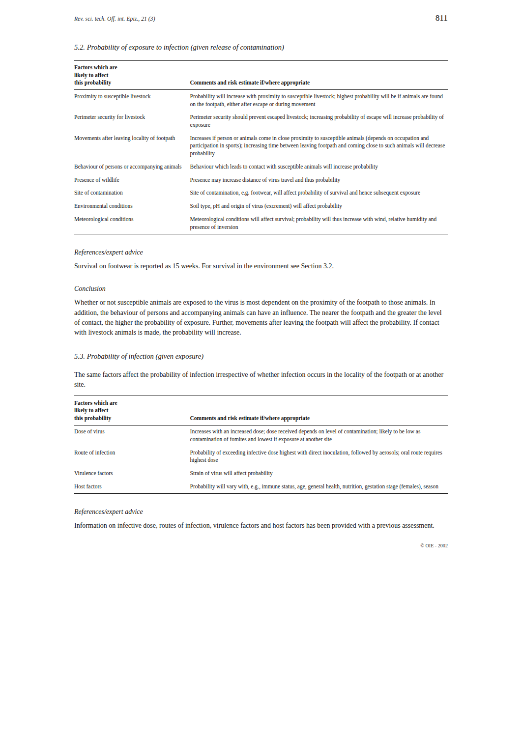Rev. sci. tech. Off. int. Epiz., 21 (3)
811
5.2. Probability of exposure to infection (given release of contamination)
| Factors which are likely to affect this probability | Comments and risk estimate if/where appropriate |
| --- | --- |
| Proximity to susceptible livestock | Probability will increase with proximity to susceptible livestock; highest probability will be if animals are found on the footpath, either after escape or during movement |
| Perimeter security for livestock | Perimeter security should prevent escaped livestock; increasing probability of escape will increase probability of exposure |
| Movements after leaving locality of footpath | Increases if person or animals come in close proximity to susceptible animals (depends on occupation and participation in sports); increasing time between leaving footpath and coming close to such animals will decrease probability |
| Behaviour of persons or accompanying animals | Behaviour which leads to contact with susceptible animals will increase probability |
| Presence of wildlife | Presence may increase distance of virus travel and thus probability |
| Site of contamination | Site of contamination, e.g. footwear, will affect probability of survival and hence subsequent exposure |
| Environmental conditions | Soil type, pH and origin of virus (excrement) will affect probability |
| Meteorological conditions | Meteorological conditions will affect survival; probability will thus increase with wind, relative humidity and presence of inversion |
References/expert advice
Survival on footwear is reported as 15 weeks. For survival in the environment see Section 3.2.
Conclusion
Whether or not susceptible animals are exposed to the virus is most dependent on the proximity of the footpath to those animals. In addition, the behaviour of persons and accompanying animals can have an influence. The nearer the footpath and the greater the level of contact, the higher the probability of exposure. Further, movements after leaving the footpath will affect the probability. If contact with livestock animals is made, the probability will increase.
5.3. Probability of infection (given exposure)
The same factors affect the probability of infection irrespective of whether infection occurs in the locality of the footpath or at another site.
| Factors which are likely to affect this probability | Comments and risk estimate if/where appropriate |
| --- | --- |
| Dose of virus | Increases with an increased dose; dose received depends on level of contamination; likely to be low as contamination of fomites and lowest if exposure at another site |
| Route of infection | Probability of exceeding infective dose highest with direct inoculation, followed by aerosols; oral route requires highest dose |
| Virulence factors | Strain of virus will affect probability |
| Host factors | Probability will vary with, e.g., immune status, age, general health, nutrition, gestation stage (females), season |
References/expert advice
Information on infective dose, routes of infection, virulence factors and host factors has been provided with a previous assessment.
© OIE - 2002